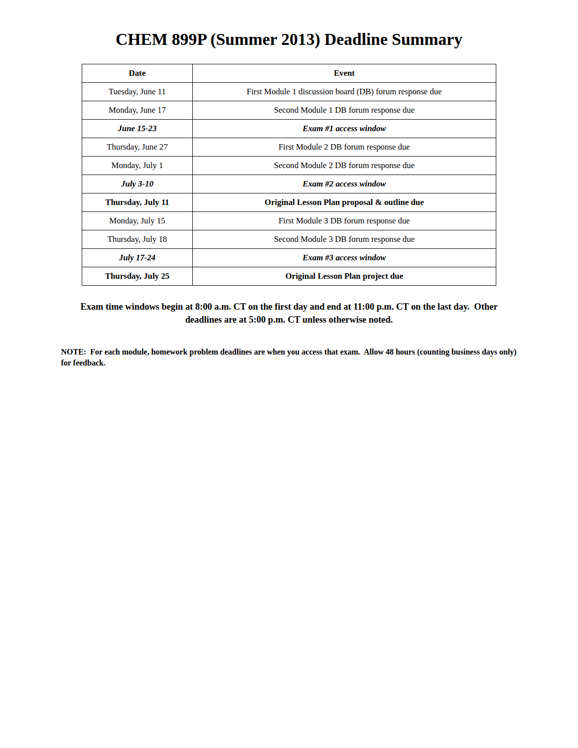CHEM 899P (Summer 2013) Deadline Summary
| Date | Event |
| --- | --- |
| Tuesday, June 11 | First Module 1 discussion board (DB) forum response due |
| Monday, June 17 | Second Module 1 DB forum response due |
| June 15-23 | Exam #1 access window |
| Thursday, June 27 | First Module 2 DB forum response due |
| Monday, July 1 | Second Module 2 DB forum response due |
| July 3-10 | Exam #2 access window |
| Thursday, July 11 | Original Lesson Plan proposal & outline due |
| Monday, July 15 | First Module 3 DB forum response due |
| Thursday, July 18 | Second Module 3 DB forum response due |
| July 17-24 | Exam #3 access window |
| Thursday, July 25 | Original Lesson Plan project due |
Exam time windows begin at 8:00 a.m. CT on the first day and end at 11:00 p.m. CT on the last day. Other deadlines are at 5:00 p.m. CT unless otherwise noted.
NOTE: For each module, homework problem deadlines are when you access that exam. Allow 48 hours (counting business days only) for feedback.